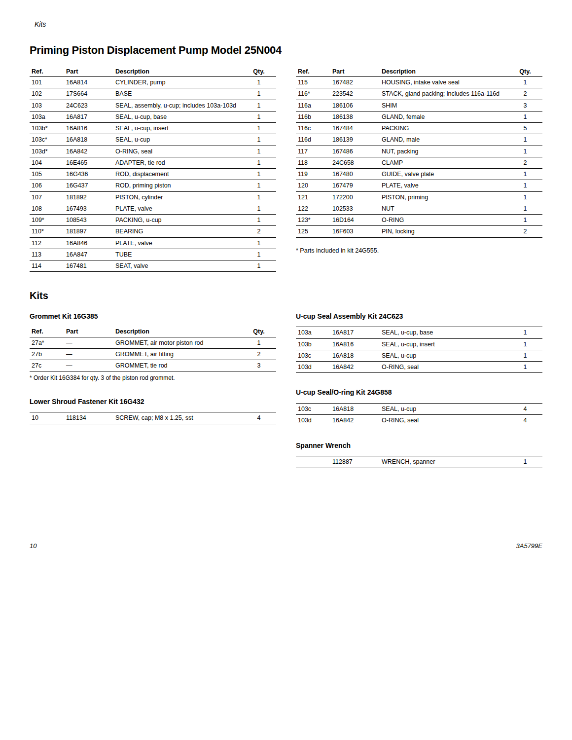Kits
Priming Piston Displacement Pump Model 25N004
| Ref. | Part | Description | Qty. |
| --- | --- | --- | --- |
| 101 | 16A814 | CYLINDER, pump | 1 |
| 102 | 17S664 | BASE | 1 |
| 103 | 24C623 | SEAL, assembly, u-cup; includes 103a-103d | 1 |
| 103a | 16A817 | SEAL, u-cup, base | 1 |
| 103b* | 16A816 | SEAL, u-cup, insert | 1 |
| 103c* | 16A818 | SEAL, u-cup | 1 |
| 103d* | 16A842 | O-RING, seal | 1 |
| 104 | 16E465 | ADAPTER, tie rod | 1 |
| 105 | 16G436 | ROD, displacement | 1 |
| 106 | 16G437 | ROD, priming piston | 1 |
| 107 | 181892 | PISTON, cylinder | 1 |
| 108 | 167493 | PLATE, valve | 1 |
| 109* | 108543 | PACKING, u-cup | 1 |
| 110* | 181897 | BEARING | 2 |
| 112 | 16A846 | PLATE, valve | 1 |
| 113 | 16A847 | TUBE | 1 |
| 114 | 167481 | SEAT, valve | 1 |
| Ref. | Part | Description | Qty. |
| --- | --- | --- | --- |
| 115 | 167482 | HOUSING, intake valve seal | 1 |
| 116* | 223542 | STACK, gland packing; includes 116a-116d | 2 |
| 116a | 186106 | SHIM | 3 |
| 116b | 186138 | GLAND, female | 1 |
| 116c | 167484 | PACKING | 5 |
| 116d | 186139 | GLAND, male | 1 |
| 117 | 167486 | NUT, packing | 1 |
| 118 | 24C658 | CLAMP | 2 |
| 119 | 167480 | GUIDE, valve plate | 1 |
| 120 | 167479 | PLATE, valve | 1 |
| 121 | 172200 | PISTON, priming | 1 |
| 122 | 102533 | NUT | 1 |
| 123* | 16D164 | O-RING | 1 |
| 125 | 16F603 | PIN, locking | 2 |
* Parts included in kit 24G555.
Kits
Grommet Kit 16G385
| Ref. | Part | Description | Qty. |
| --- | --- | --- | --- |
| 27a* | — | GROMMET, air motor piston rod | 1 |
| 27b | — | GROMMET, air fitting | 2 |
| 27c | — | GROMMET, tie rod | 3 |
* Order Kit 16G384 for qty. 3 of the piston rod grommet.
Lower Shroud Fastener Kit 16G432
| 10 | 118134 | SCREW, cap; M8 x 1.25, sst | 4 |
U-cup Seal Assembly Kit 24C623
| 103a | 16A817 | SEAL, u-cup, base | 1 |
| 103b | 16A816 | SEAL, u-cup, insert | 1 |
| 103c | 16A818 | SEAL, u-cup | 1 |
| 103d | 16A842 | O-RING, seal | 1 |
U-cup Seal/O-ring Kit 24G858
| 103c | 16A818 | SEAL, u-cup | 4 |
| 103d | 16A842 | O-RING, seal | 4 |
Spanner Wrench
| | 112887 | WRENCH, spanner | 1 |
10
3A5799E